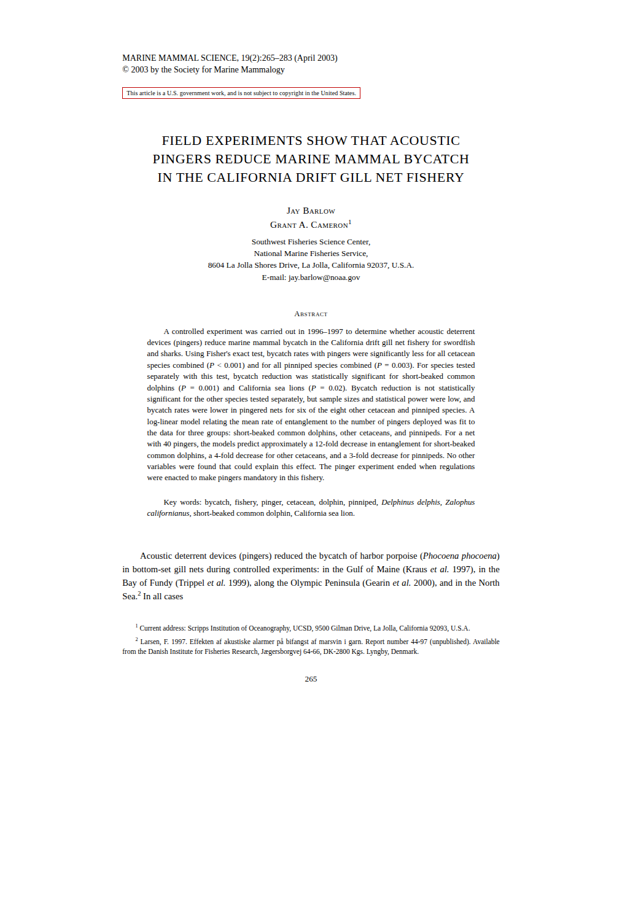MARINE MAMMAL SCIENCE, 19(2):265–283 (April 2003)
© 2003 by the Society for Marine Mammalogy
This article is a U.S. government work, and is not subject to copyright in the United States.
FIELD EXPERIMENTS SHOW THAT ACOUSTIC
PINGERS REDUCE MARINE MAMMAL BYCATCH
IN THE CALIFORNIA DRIFT GILL NET FISHERY
Jay Barlow
Grant A. Cameron1
Southwest Fisheries Science Center,
National Marine Fisheries Service,
8604 La Jolla Shores Drive, La Jolla, California 92037, U.S.A.
E-mail: jay.barlow@noaa.gov
Abstract
A controlled experiment was carried out in 1996–1997 to determine whether acoustic deterrent devices (pingers) reduce marine mammal bycatch in the California drift gill net fishery for swordfish and sharks. Using Fisher's exact test, bycatch rates with pingers were significantly less for all cetacean species combined (P < 0.001) and for all pinniped species combined (P = 0.003). For species tested separately with this test, bycatch reduction was statistically significant for short-beaked common dolphins (P = 0.001) and California sea lions (P = 0.02). Bycatch reduction is not statistically significant for the other species tested separately, but sample sizes and statistical power were low, and bycatch rates were lower in pingered nets for six of the eight other cetacean and pinniped species. A log-linear model relating the mean rate of entanglement to the number of pingers deployed was fit to the data for three groups: short-beaked common dolphins, other cetaceans, and pinnipeds. For a net with 40 pingers, the models predict approximately a 12-fold decrease in entanglement for short-beaked common dolphins, a 4-fold decrease for other cetaceans, and a 3-fold decrease for pinnipeds. No other variables were found that could explain this effect. The pinger experiment ended when regulations were enacted to make pingers mandatory in this fishery.
Key words: bycatch, fishery, pinger, cetacean, dolphin, pinniped, Delphinus delphis, Zalophus californianus, short-beaked common dolphin, California sea lion.
Acoustic deterrent devices (pingers) reduced the bycatch of harbor porpoise (Phocoena phocoena) in bottom-set gill nets during controlled experiments: in the Gulf of Maine (Kraus et al. 1997), in the Bay of Fundy (Trippel et al. 1999), along the Olympic Peninsula (Gearin et al. 2000), and in the North Sea.2 In all cases
1 Current address: Scripps Institution of Oceanography, UCSD, 9500 Gilman Drive, La Jolla, California 92093, U.S.A.
2 Larsen, F. 1997. Effekten af akustiske alarmer på bifangst af marsvin i garn. Report number 44-97 (unpublished). Available from the Danish Institute for Fisheries Research, Jægersborgvej 64-66, DK-2800 Kgs. Lyngby, Denmark.
265